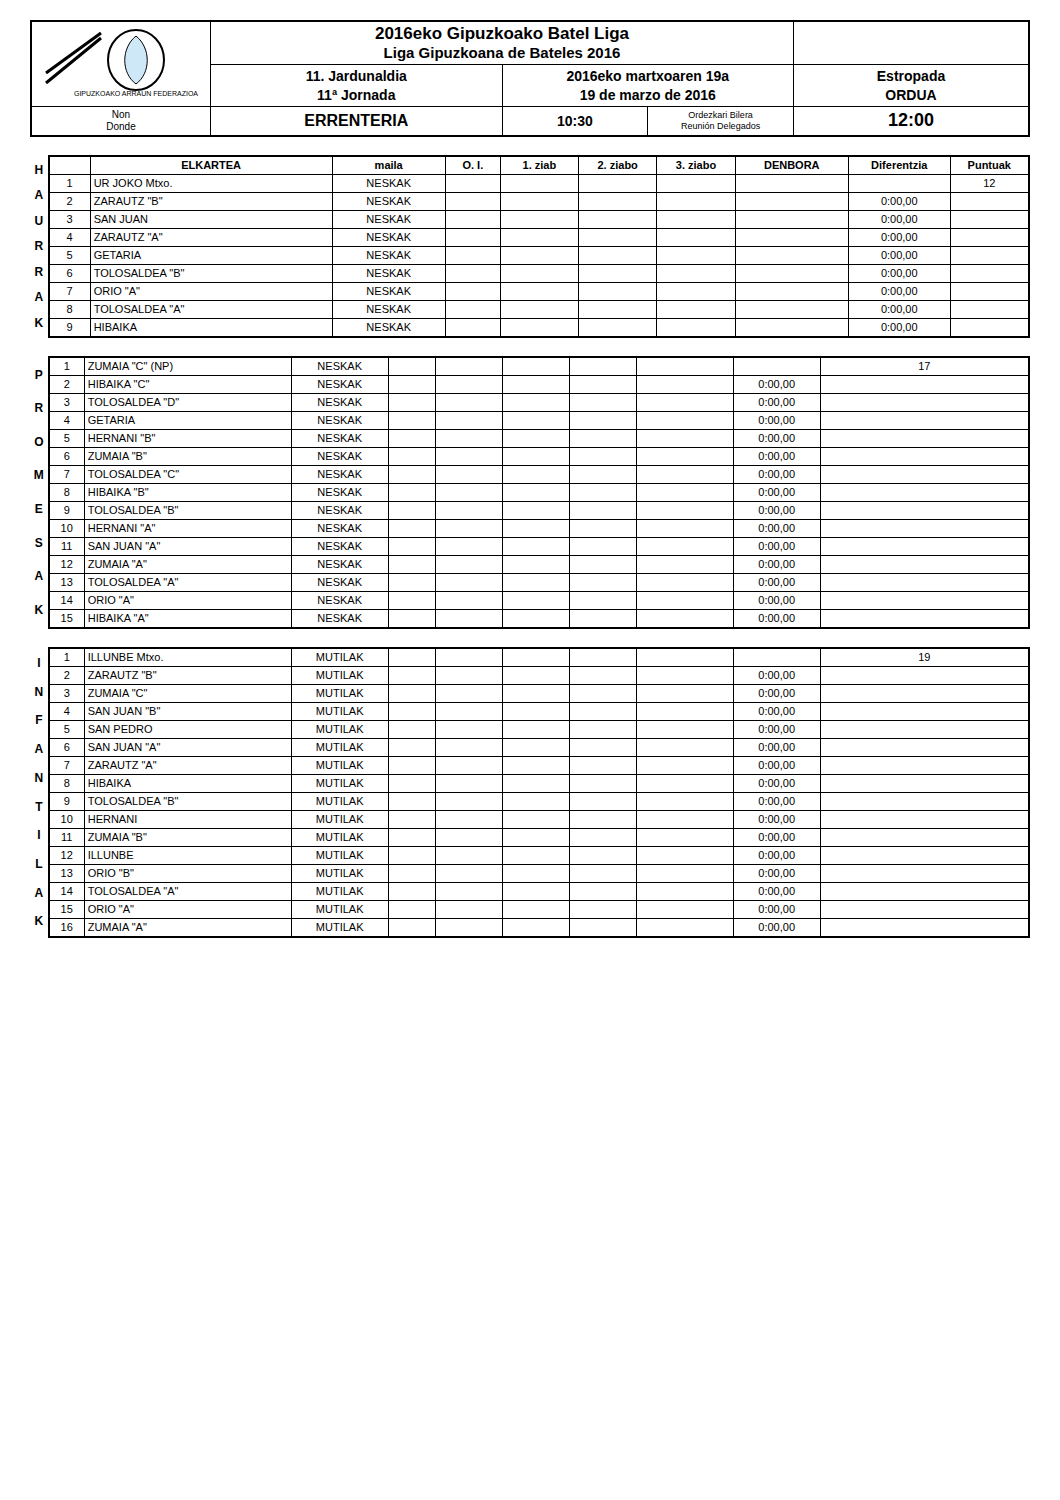| | 2016eko Gipuzkoako Batel Liga Liga Gipuzkoana de Bateles 2016 | |
| 11. Jardunaldia 11ª Jornada | 2016eko martxoaren 19a 19 de marzo de 2016 | Estropada ORDUA |
| Non Donde | ERRENTERIA | 10:30 | Ordezkari Bilera Reunión Delegados | 12:00 |
HAURRAK
| | ELKARTEA | maila | O. I. | 1. ziab | 2. ziabo | 3. ziabo | DENBORA | Diferentzia | Puntuak |
| --- | --- | --- | --- | --- | --- | --- | --- | --- | --- |
| 1 | UR JOKO Mtxo. | NESKAK | | | | | | | 12 |
| 2 | ZARAUTZ "B" | NESKAK | | | | | | 0:00,00 | |
| 3 | SAN JUAN | NESKAK | | | | | | 0:00,00 | |
| 4 | ZARAUTZ "A" | NESKAK | | | | | | 0:00,00 | |
| 5 | GETARIA | NESKAK | | | | | | 0:00,00 | |
| 6 | TOLOSALDEA "B" | NESKAK | | | | | | 0:00,00 | |
| 7 | ORIO "A" | NESKAK | | | | | | 0:00,00 | |
| 8 | TOLOSALDEA "A" | NESKAK | | | | | | 0:00,00 | |
| 9 | HIBAIKA | NESKAK | | | | | | 0:00,00 | |
PROMESAK
| 1 | ZUMAIA "C" (NP) | NESKAK | | | | | | | 17 |
| 2 | HIBAIKA "C" | NESKAK | | | | | | 0:00,00 | |
| 3 | TOLOSALDEA "D" | NESKAK | | | | | | 0:00,00 | |
| 4 | GETARIA | NESKAK | | | | | | 0:00,00 | |
| 5 | HERNANI "B" | NESKAK | | | | | | 0:00,00 | |
| 6 | ZUMAIA "B" | NESKAK | | | | | | 0:00,00 | |
| 7 | TOLOSALDEA "C" | NESKAK | | | | | | 0:00,00 | |
| 8 | HIBAIKA "B" | NESKAK | | | | | | 0:00,00 | |
| 9 | TOLOSALDEA "B" | NESKAK | | | | | | 0:00,00 | |
| 10 | HERNANI "A" | NESKAK | | | | | | 0:00,00 | |
| 11 | SAN JUAN "A" | NESKAK | | | | | | 0:00,00 | |
| 12 | ZUMAIA "A" | NESKAK | | | | | | 0:00,00 | |
| 13 | TOLOSALDEA "A" | NESKAK | | | | | | 0:00,00 | |
| 14 | ORIO "A" | NESKAK | | | | | | 0:00,00 | |
| 15 | HIBAIKA "A" | NESKAK | | | | | | 0:00,00 | |
INFANTILAK
| 1 | ILLUNBE Mtxo. | MUTILAK | | | | | | | 19 |
| 2 | ZARAUTZ "B" | MUTILAK | | | | | | 0:00,00 | |
| 3 | ZUMAIA "C" | MUTILAK | | | | | | 0:00,00 | |
| 4 | SAN JUAN "B" | MUTILAK | | | | | | 0:00,00 | |
| 5 | SAN PEDRO | MUTILAK | | | | | | 0:00,00 | |
| 6 | SAN JUAN "A" | MUTILAK | | | | | | 0:00,00 | |
| 7 | ZARAUTZ "A" | MUTILAK | | | | | | 0:00,00 | |
| 8 | HIBAIKA | MUTILAK | | | | | | 0:00,00 | |
| 9 | TOLOSALDEA "B" | MUTILAK | | | | | | 0:00,00 | |
| 10 | HERNANI | MUTILAK | | | | | | 0:00,00 | |
| 11 | ZUMAIA "B" | MUTILAK | | | | | | 0:00,00 | |
| 12 | ILLUNBE | MUTILAK | | | | | | 0:00,00 | |
| 13 | ORIO "B" | MUTILAK | | | | | | 0:00,00 | |
| 14 | TOLOSALDEA "A" | MUTILAK | | | | | | 0:00,00 | |
| 15 | ORIO "A" | MUTILAK | | | | | | 0:00,00 | |
| 16 | ZUMAIA "A" | MUTILAK | | | | | | 0:00,00 | |